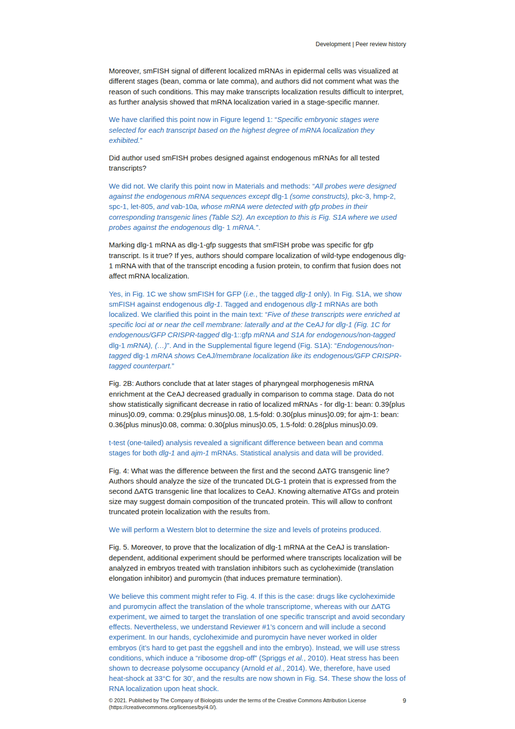Development | Peer review history
Moreover, smFISH signal of different localized mRNAs in epidermal cells was visualized at different stages (bean, comma or late comma), and authors did not comment what was the reason of such conditions. This may make transcripts localization results difficult to interpret, as further analysis showed that mRNA localization varied in a stage-specific manner.
We have clarified this point now in Figure legend 1: “Specific embryonic stages were selected for each transcript based on the highest degree of mRNA localization they exhibited.”
Did author used smFISH probes designed against endogenous mRNAs for all tested transcripts?
We did not. We clarify this point now in Materials and methods: “All probes were designed against the endogenous mRNA sequences except dlg-1 (some constructs), pkc-3, hmp-2, spc-1, let-805, and vab-10a, whose mRNA were detected with gfp probes in their corresponding transgenic lines (Table S2). An exception to this is Fig. S1A where we used probes against the endogenous dlg- 1 mRNA.”.
Marking dlg-1 mRNA as dlg-1-gfp suggests that smFISH probe was specific for gfp transcript. Is it true? If yes, authors should compare localization of wild-type endogenous dlg-1 mRNA with that of the transcript encoding a fusion protein, to confirm that fusion does not affect mRNA localization.
Yes, in Fig. 1C we show smFISH for GFP (i.e., the tagged dlg-1 only). In Fig. S1A, we show smFISH against endogenous dlg-1. Tagged and endogenous dlg-1 mRNAs are both localized. We clarified this point in the main text: “Five of these transcripts were enriched at specific loci at or near the cell membrane: laterally and at the CeAJ for dlg-1 (Fig. 1C for endogenous/GFP CRISPR-tagged dlg-1::gfp mRNA and S1A for endogenous/non-tagged dlg-1 mRNA), (…)”. And in the Supplemental figure legend (Fig. S1A): “Endogenous/non-tagged dlg-1 mRNA shows CeAJ/membrane localization like its endogenous/GFP CRISPR-tagged counterpart.”
Fig. 2B: Authors conclude that at later stages of pharyngeal morphogenesis mRNA enrichment at the CeAJ decreased gradually in comparison to comma stage. Data do not show statistically significant decrease in ratio of localized mRNAs - for dlg-1: bean: 0.39{plus minus}0.09, comma: 0.29{plus minus}0.08, 1.5-fold: 0.30{plus minus}0.09; for ajm-1: bean: 0.36{plus minus}0.08, comma: 0.30{plus minus}0.05, 1.5-fold: 0.28{plus minus}0.09.
t-test (one-tailed) analysis revealed a significant difference between bean and comma stages for both dlg-1 and ajm-1 mRNAs. Statistical analysis and data will be provided.
Fig. 4: What was the difference between the first and the second ΔATG transgenic line? Authors should analyze the size of the truncated DLG-1 protein that is expressed from the second ΔATG transgenic line that localizes to CeAJ. Knowing alternative ATGs and protein size may suggest domain composition of the truncated protein. This will allow to confront truncated protein localization with the results from.
We will perform a Western blot to determine the size and levels of proteins produced.
Fig. 5. Moreover, to prove that the localization of dlg-1 mRNA at the CeAJ is translation-dependent, additional experiment should be performed where transcripts localization will be analyzed in embryos treated with translation inhibitors such as cycloheximide (translation elongation inhibitor) and puromycin (that induces premature termination).
We believe this comment might refer to Fig. 4. If this is the case: drugs like cycloheximide and puromycin affect the translation of the whole transcriptome, whereas with our ΔATG experiment, we aimed to target the translation of one specific transcript and avoid secondary effects. Nevertheless, we understand Reviewer #1’s concern and will include a second experiment. In our hands, cycloheximide and puromycin have never worked in older embryos (it’s hard to get past the eggshell and into the embryo). Instead, we will use stress conditions, which induce a “ribosome drop-off” (Spriggs et al., 2010). Heat stress has been shown to decrease polysome occupancy (Arnold et al., 2014). We, therefore, have used heat-shock at 33°C for 30’, and the results are now shown in Fig. S4. These show the loss of RNA localization upon heat shock.
9 © 2021. Published by The Company of Biologists under the terms of the Creative Commons Attribution License
(https://creativecommons.org/licenses/by/4.0/).